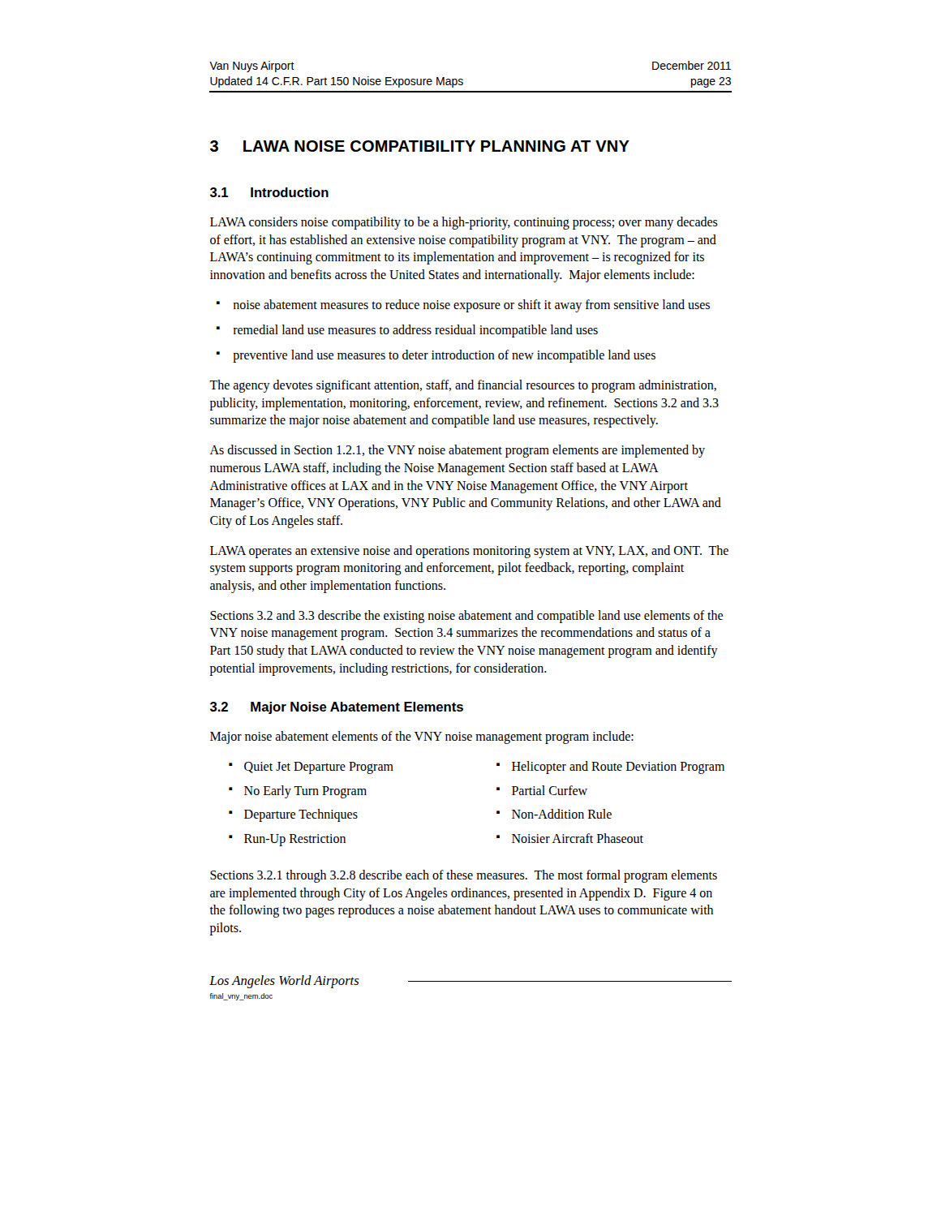Van Nuys Airport
December 2011
Updated 14 C.F.R. Part 150 Noise Exposure Maps
page 23
3 LAWA NOISE COMPATIBILITY PLANNING AT VNY
3.1 Introduction
LAWA considers noise compatibility to be a high-priority, continuing process; over many decades of effort, it has established an extensive noise compatibility program at VNY. The program – and LAWA’s continuing commitment to its implementation and improvement – is recognized for its innovation and benefits across the United States and internationally. Major elements include:
noise abatement measures to reduce noise exposure or shift it away from sensitive land uses
remedial land use measures to address residual incompatible land uses
preventive land use measures to deter introduction of new incompatible land uses
The agency devotes significant attention, staff, and financial resources to program administration, publicity, implementation, monitoring, enforcement, review, and refinement. Sections 3.2 and 3.3 summarize the major noise abatement and compatible land use measures, respectively.
As discussed in Section 1.2.1, the VNY noise abatement program elements are implemented by numerous LAWA staff, including the Noise Management Section staff based at LAWA Administrative offices at LAX and in the VNY Noise Management Office, the VNY Airport Manager’s Office, VNY Operations, VNY Public and Community Relations, and other LAWA and City of Los Angeles staff.
LAWA operates an extensive noise and operations monitoring system at VNY, LAX, and ONT. The system supports program monitoring and enforcement, pilot feedback, reporting, complaint analysis, and other implementation functions.
Sections 3.2 and 3.3 describe the existing noise abatement and compatible land use elements of the VNY noise management program. Section 3.4 summarizes the recommendations and status of a Part 150 study that LAWA conducted to review the VNY noise management program and identify potential improvements, including restrictions, for consideration.
3.2 Major Noise Abatement Elements
Major noise abatement elements of the VNY noise management program include:
Quiet Jet Departure Program
No Early Turn Program
Departure Techniques
Run-Up Restriction
Helicopter and Route Deviation Program
Partial Curfew
Non-Addition Rule
Noisier Aircraft Phaseout
Sections 3.2.1 through 3.2.8 describe each of these measures. The most formal program elements are implemented through City of Los Angeles ordinances, presented in Appendix D. Figure 4 on the following two pages reproduces a noise abatement handout LAWA uses to communicate with pilots.
Los Angeles World Airports
final_vny_nem.doc